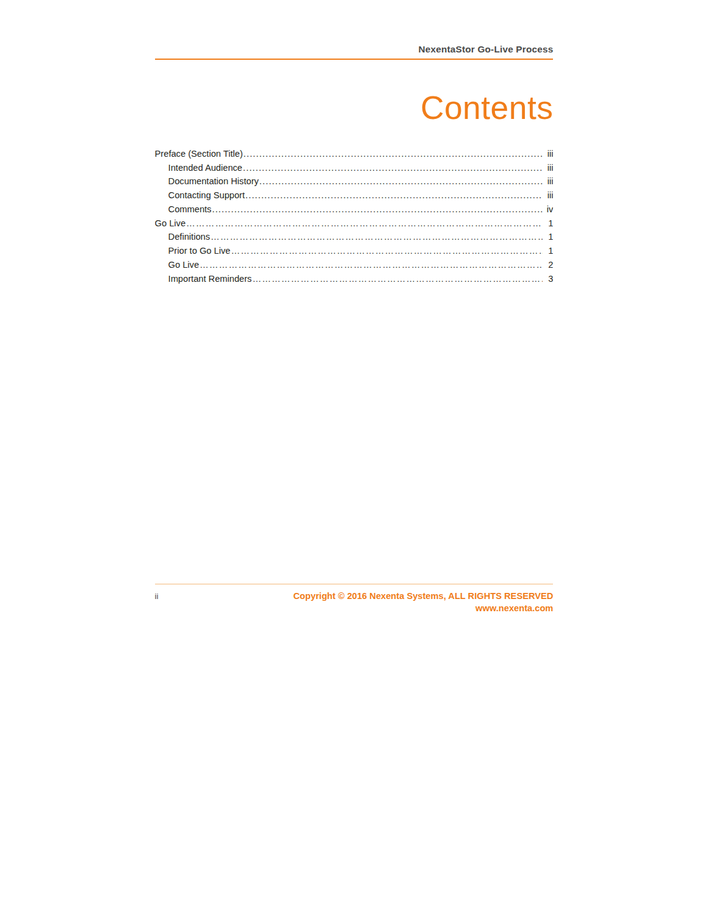NexentaStor Go-Live Process
Contents
Preface (Section Title) ........................................................................................................................................................... iii
Intended Audience ......................................................................................................................................................... iii
Documentation History .................................................................................................................................................. iii
Contacting Support ....................................................................................................................................................... iii
Comments ..................................................................................................................................................................... iv
Go Live ………………………………………………………………………………………………………………………………………………………………………………… 1
Definitions ………………………………………………………………………………………………………………………………………………………………… 1
Prior to Go Live ………………………………………………………………………………………………………………………………………………………… 1
Go Live ……………………………………………………………………………………………………………………………………………………………………… 2
Important Reminders ………………………………………………………………………………………………………………………………………………… 3
ii
Copyright © 2016 Nexenta Systems, ALL RIGHTS RESERVED www.nexenta.com